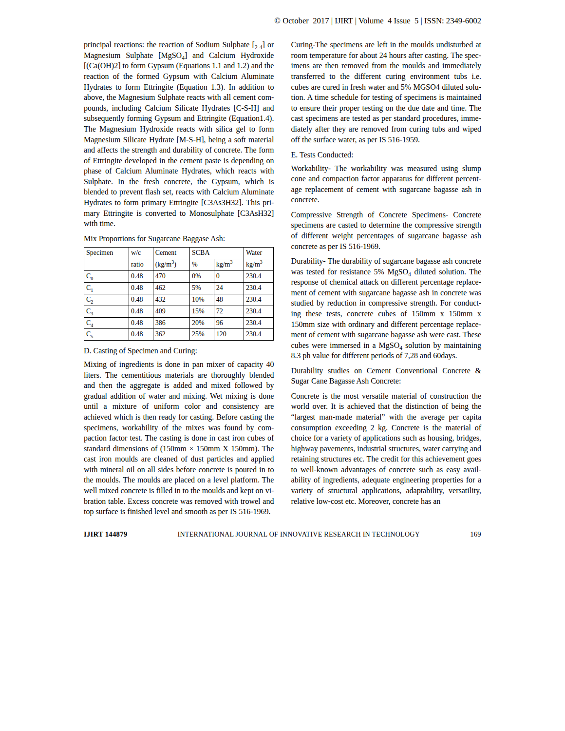© October 2017 | IJIRT | Volume 4 Issue 5 | ISSN: 2349-6002
principal reactions: the reaction of Sodium Sulphate [2 4] or Magnesium Sulphate [MgSO4] and Calcium Hydroxide [(Ca(OH)2] to form Gypsum (Equations 1.1 and 1.2) and the reaction of the formed Gypsum with Calcium Aluminate Hydrates to form Ettringite (Equation 1.3). In addition to above, the Magnesium Sulphate reacts with all cement compounds, including Calcium Silicate Hydrates [C-S-H] and subsequently forming Gypsum and Ettringite (Equation1.4). The Magnesium Hydroxide reacts with silica gel to form Magnesium Silicate Hydrate [M-S-H], being a soft material and affects the strength and durability of concrete. The form of Ettringite developed in the cement paste is depending on phase of Calcium Aluminate Hydrates, which reacts with Sulphate. In the fresh concrete, the Gypsum, which is blended to prevent flash set, reacts with Calcium Aluminate Hydrates to form primary Ettringite [C3As3H32]. This primary Ettringite is converted to Monosulphate [C3AsH32] with time.
Mix Proportions for Sugarcane Baggase Ash:
| Specimen | w/c | Cement | SCBA | Water |
| --- | --- | --- | --- | --- |
| ratio | (kg/m 3 ) | % | kg/m 3 | kg/m 3 |
| C 0 | 0.48 | 470 | 0% | 0 | 230.4 |
| C 1 | 0.48 | 462 | 5% | 24 | 230.4 |
| C 2 | 0.48 | 432 | 10% | 48 | 230.4 |
| C 3 | 0.48 | 409 | 15% | 72 | 230.4 |
| C 4 | 0.48 | 386 | 20% | 96 | 230.4 |
| C 5 | 0.48 | 362 | 25% | 120 | 230.4 |
D. Casting of Specimen and Curing:
Mixing of ingredients is done in pan mixer of capacity 40 liters. The cementitious materials are thoroughly blended and then the aggregate is added and mixed followed by gradual addition of water and mixing. Wet mixing is done until a mixture of uniform color and consistency are achieved which is then ready for casting. Before casting the specimens, workability of the mixes was found by compaction factor test. The casting is done in cast iron cubes of standard dimensions of (150mm × 150mm X 150mm). The cast iron moulds are cleaned of dust particles and applied with mineral oil on all sides before concrete is poured in to the moulds. The moulds are placed on a level platform. The well mixed concrete is filled in to the moulds and kept on vibration table. Excess concrete was removed with trowel and top surface is finished level and smooth as per IS 516-1969.
Curing-The specimens are left in the moulds undisturbed at room temperature for about 24 hours after casting. The specimens are then removed from the moulds and immediately transferred to the different curing environment tubs i.e. cubes are cured in fresh water and 5% MGSO4 diluted solution. A time schedule for testing of specimens is maintained to ensure their proper testing on the due date and time. The cast specimens are tested as per standard procedures, immediately after they are removed from curing tubs and wiped off the surface water, as per IS 516-1959.
E. Tests Conducted:
Workability- The workability was measured using slump cone and compaction factor apparatus for different percentage replacement of cement with sugarcane bagasse ash in concrete.
Compressive Strength of Concrete Specimens- Concrete specimens are casted to determine the compressive strength of different weight percentages of sugarcane bagasse ash concrete as per IS 516-1969.
Durability- The durability of sugarcane bagasse ash concrete was tested for resistance 5% MgSO4 diluted solution. The response of chemical attack on different percentage replacement of cement with sugarcane bagasse ash in concrete was studied by reduction in compressive strength. For conducting these tests, concrete cubes of 150mm x 150mm x 150mm size with ordinary and different percentage replacement of cement with sugarcane bagasse ash were cast. These cubes were immersed in a MgSO4 solution by maintaining 8.3 ph value for different periods of 7,28 and 60days.
Durability studies on Cement Conventional Concrete & Sugar Cane Bagasse Ash Concrete:
Concrete is the most versatile material of construction the world over. It is achieved that the distinction of being the “largest man-made material” with the average per capita consumption exceeding 2 kg. Concrete is the material of choice for a variety of applications such as housing, bridges, highway pavements, industrial structures, water carrying and retaining structures etc. The credit for this achievement goes to well-known advantages of concrete such as easy availability of ingredients, adequate engineering properties for a variety of structural applications, adaptability, versatility, relative low-cost etc. Moreover, concrete has an
IJIRT 144879 INTERNATIONAL JOURNAL OF INNOVATIVE RESEARCH IN TECHNOLOGY 169